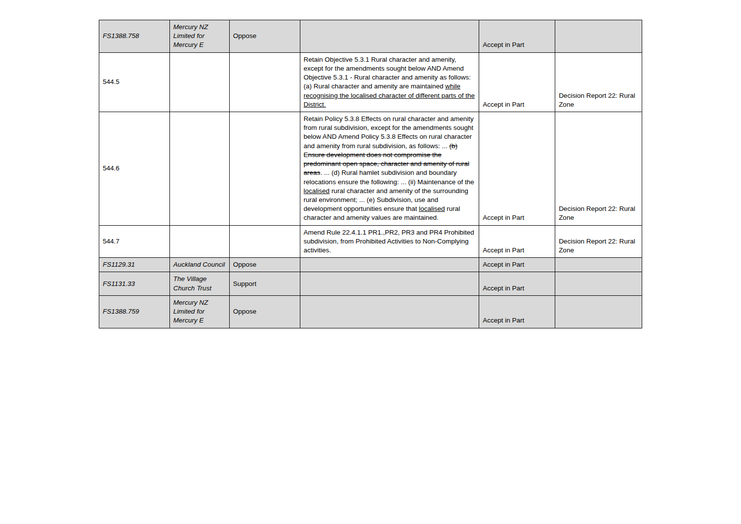| FS1388.758 | Mercury NZ Limited for Mercury E | Oppose | | Accept in Part | |
| 544.5 | | | Retain Objective 5.3.1 Rural character and amenity, except for the amendments sought below AND Amend Objective 5.3.1 - Rural character and amenity as follows: (a) Rural character and amenity are maintained while recognising the localised character of different parts of the District. | Accept in Part | Decision Report 22: Rural Zone |
| 544.6 | | | Retain Policy 5.3.8 Effects on rural character and amenity from rural subdivision, except for the amendments sought below AND Amend Policy 5.3.8 Effects on rural character and amenity from rural subdivision, as follows: ... (b) Ensure development does not compromise the predominant open space, character and amenity of rural areas . ... (d) Rural hamlet subdivision and boundary relocations ensure the following: ... (ii) Maintenance of the localised rural character and amenity of the surrounding rural environment; ... (e) Subdivision, use and development opportunities ensure that localised rural character and amenity values are maintained. | Accept in Part | Decision Report 22: Rural Zone |
| 544.7 | | | Amend Rule 22.4.1.1 PR1.,PR2, PR3 and PR4 Prohibited subdivision, from Prohibited Activities to Non-Complying activities. | Accept in Part | Decision Report 22: Rural Zone |
| FS1129.31 | Auckland Council | Oppose | | Accept in Part | |
| FS1131.33 | The Village Church Trust | Support | | Accept in Part | |
| FS1388.759 | Mercury NZ Limited for Mercury E | Oppose | | Accept in Part | |